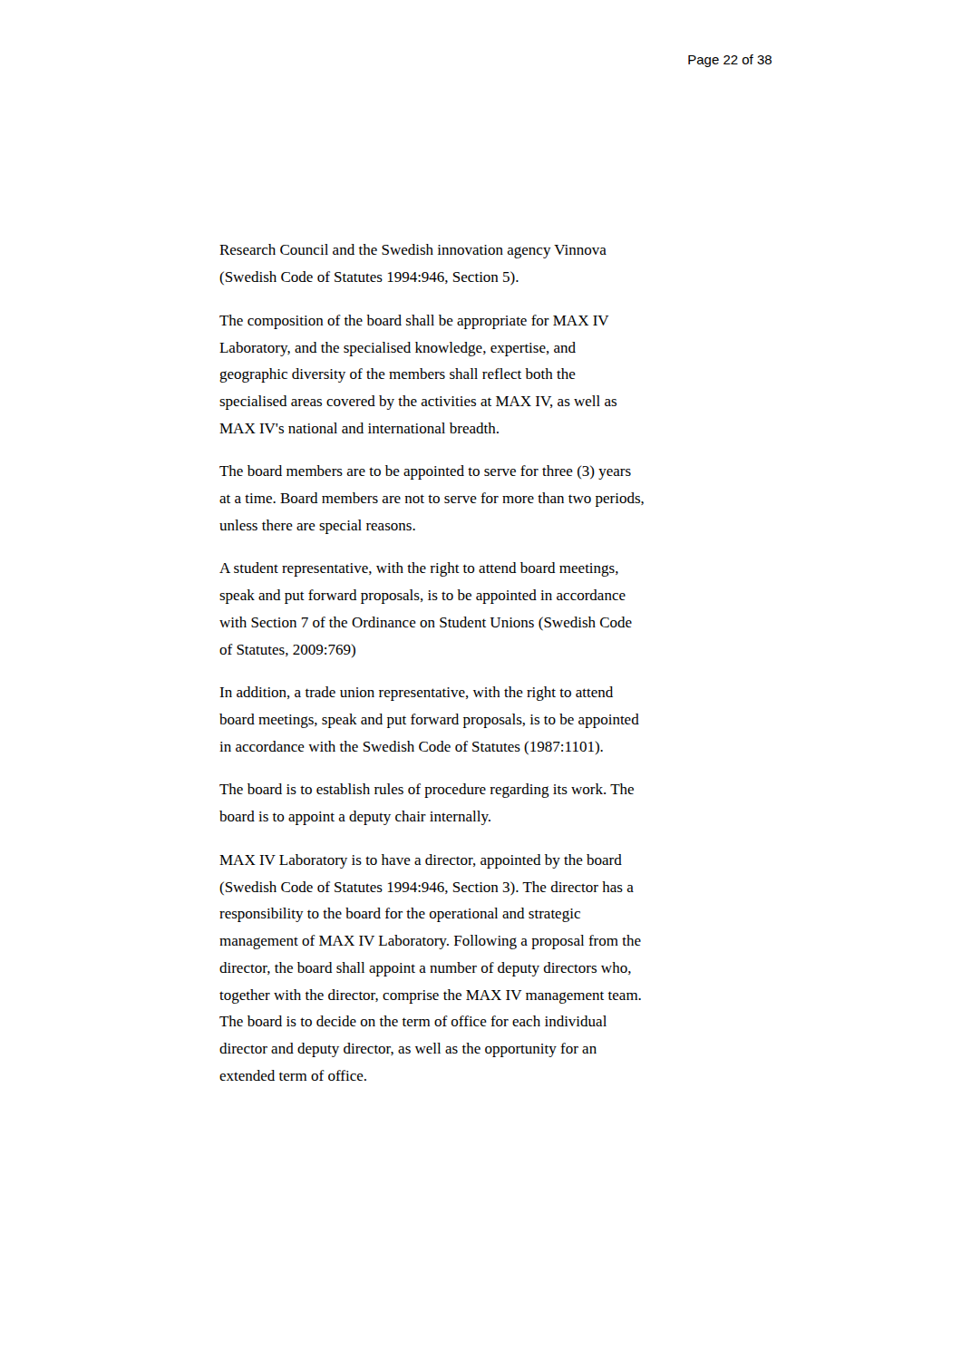Page 22 of 38
Research Council and the Swedish innovation agency Vinnova (Swedish Code of Statutes 1994:946, Section 5).
The composition of the board shall be appropriate for MAX IV Laboratory, and the specialised knowledge, expertise, and geographic diversity of the members shall reflect both the specialised areas covered by the activities at MAX IV, as well as MAX IV's national and international breadth.
The board members are to be appointed to serve for three (3) years at a time. Board members are not to serve for more than two periods, unless there are special reasons.
A student representative, with the right to attend board meetings, speak and put forward proposals, is to be appointed in accordance with Section 7 of the Ordinance on Student Unions (Swedish Code of Statutes, 2009:769)
In addition, a trade union representative, with the right to attend board meetings, speak and put forward proposals, is to be appointed in accordance with the Swedish Code of Statutes (1987:1101).
The board is to establish rules of procedure regarding its work. The board is to appoint a deputy chair internally.
MAX IV Laboratory is to have a director, appointed by the board (Swedish Code of Statutes 1994:946, Section 3). The director has a responsibility to the board for the operational and strategic management of MAX IV Laboratory. Following a proposal from the director, the board shall appoint a number of deputy directors who, together with the director, comprise the MAX IV management team. The board is to decide on the term of office for each individual director and deputy director, as well as the opportunity for an extended term of office.